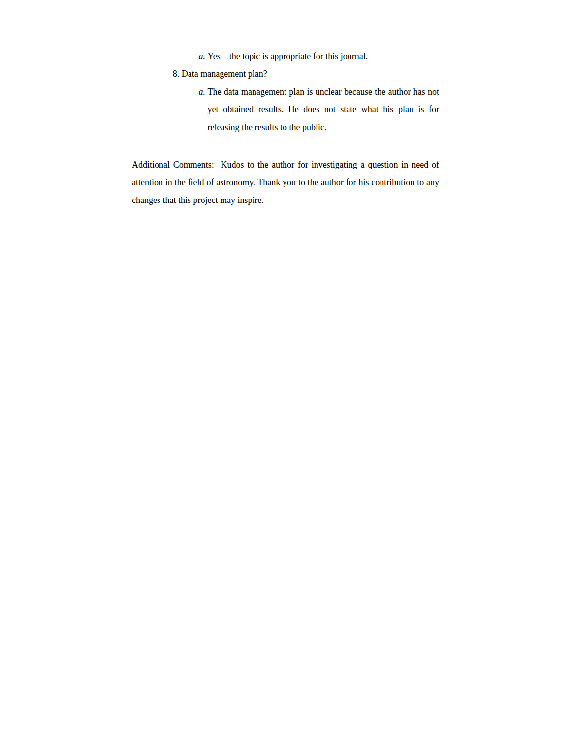Yes – the topic is appropriate for this journal.
Data management plan?
The data management plan is unclear because the author has not yet obtained results. He does not state what his plan is for releasing the results to the public.
Additional Comments: Kudos to the author for investigating a question in need of attention in the field of astronomy. Thank you to the author for his contribution to any changes that this project may inspire.